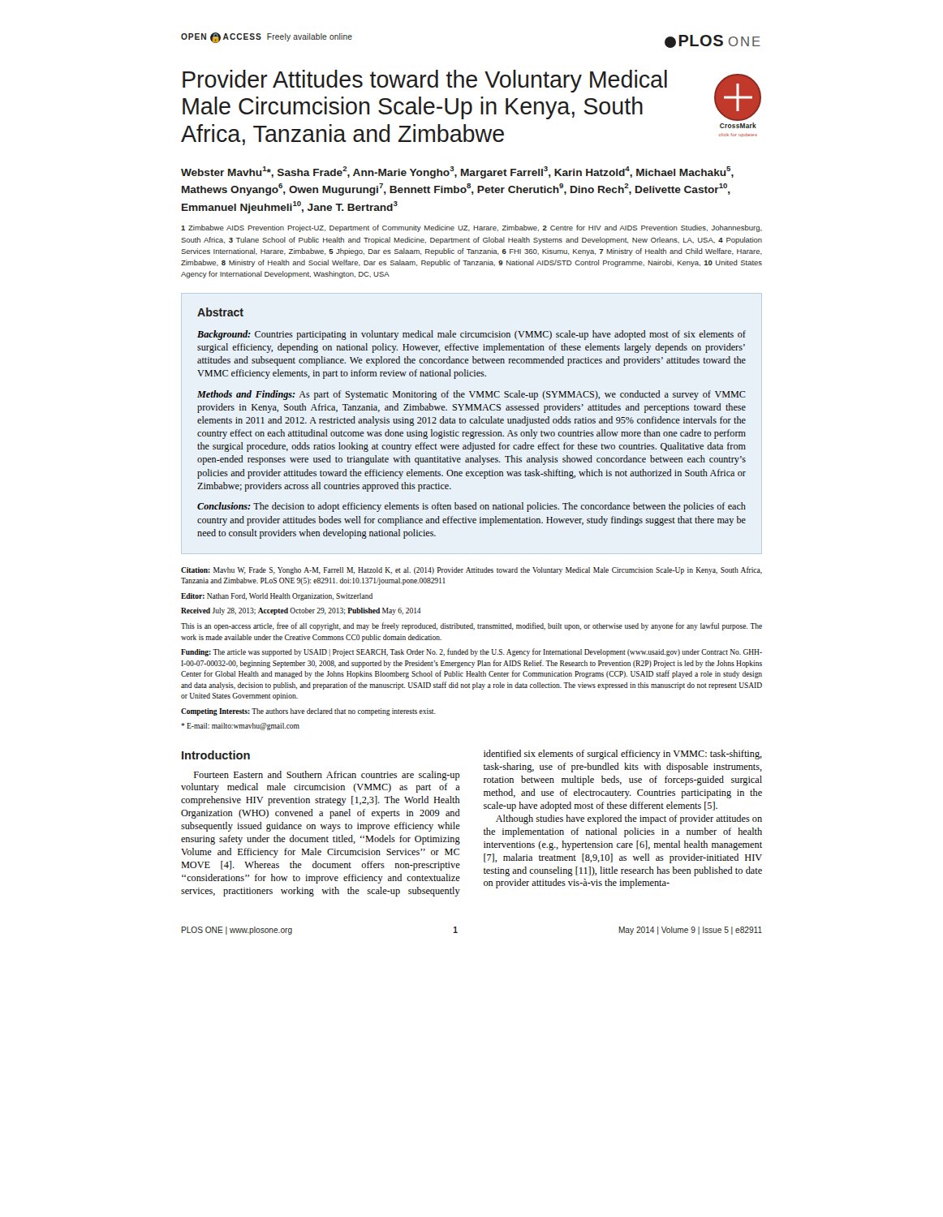OPEN🔒ACCESS Freely available online
PLOSONE
CrossMark
click for updates
Provider Attitudes toward the Voluntary Medical Male Circumcision Scale-Up in Kenya, South Africa, Tanzania and Zimbabwe
Webster Mavhu1*, Sasha Frade2, Ann-Marie Yongho3, Margaret Farrell3, Karin Hatzold4, Michael Machaku5, Mathews Onyango6, Owen Mugurungi7, Bennett Fimbo8, Peter Cherutich9, Dino Rech2, Delivette Castor10, Emmanuel Njeuhmeli10, Jane T. Bertrand3
1 Zimbabwe AIDS Prevention Project-UZ, Department of Community Medicine UZ, Harare, Zimbabwe, 2 Centre for HIV and AIDS Prevention Studies, Johannesburg, South Africa, 3 Tulane School of Public Health and Tropical Medicine, Department of Global Health Systems and Development, New Orleans, LA, USA, 4 Population Services International, Harare, Zimbabwe, 5 Jhpiego, Dar es Salaam, Republic of Tanzania, 6 FHI 360, Kisumu, Kenya, 7 Ministry of Health and Child Welfare, Harare, Zimbabwe, 8 Ministry of Health and Social Welfare, Dar es Salaam, Republic of Tanzania, 9 National AIDS/STD Control Programme, Nairobi, Kenya, 10 United States Agency for International Development, Washington, DC, USA
Abstract
Background: Countries participating in voluntary medical male circumcision (VMMC) scale-up have adopted most of six elements of surgical efficiency, depending on national policy. However, effective implementation of these elements largely depends on providers’ attitudes and subsequent compliance. We explored the concordance between recommended practices and providers’ attitudes toward the VMMC efficiency elements, in part to inform review of national policies.
Methods and Findings: As part of Systematic Monitoring of the VMMC Scale-up (SYMMACS), we conducted a survey of VMMC providers in Kenya, South Africa, Tanzania, and Zimbabwe. SYMMACS assessed providers’ attitudes and perceptions toward these elements in 2011 and 2012. A restricted analysis using 2012 data to calculate unadjusted odds ratios and 95% confidence intervals for the country effect on each attitudinal outcome was done using logistic regression. As only two countries allow more than one cadre to perform the surgical procedure, odds ratios looking at country effect were adjusted for cadre effect for these two countries. Qualitative data from open-ended responses were used to triangulate with quantitative analyses. This analysis showed concordance between each country’s policies and provider attitudes toward the efficiency elements. One exception was task-shifting, which is not authorized in South Africa or Zimbabwe; providers across all countries approved this practice.
Conclusions: The decision to adopt efficiency elements is often based on national policies. The concordance between the policies of each country and provider attitudes bodes well for compliance and effective implementation. However, study findings suggest that there may be need to consult providers when developing national policies.
Citation: Mavhu W, Frade S, Yongho A-M, Farrell M, Hatzold K, et al. (2014) Provider Attitudes toward the Voluntary Medical Male Circumcision Scale-Up in Kenya, South Africa, Tanzania and Zimbabwe. PLoS ONE 9(5): e82911. doi:10.1371/journal.pone.0082911
Editor: Nathan Ford, World Health Organization, Switzerland
Received July 28, 2013; Accepted October 29, 2013; Published May 6, 2014
This is an open-access article, free of all copyright, and may be freely reproduced, distributed, transmitted, modified, built upon, or otherwise used by anyone for any lawful purpose. The work is made available under the Creative Commons CC0 public domain dedication.
Funding: The article was supported by USAID | Project SEARCH, Task Order No. 2, funded by the U.S. Agency for International Development (www.usaid.gov) under Contract No. GHH-I-00-07-00032-00, beginning September 30, 2008, and supported by the President’s Emergency Plan for AIDS Relief. The Research to Prevention (R2P) Project is led by the Johns Hopkins Center for Global Health and managed by the Johns Hopkins Bloomberg School of Public Health Center for Communication Programs (CCP). USAID staff played a role in study design and data analysis, decision to publish, and preparation of the manuscript. USAID staff did not play a role in data collection. The views expressed in this manuscript do not represent USAID or United States Government opinion.
Competing Interests: The authors have declared that no competing interests exist.
* E-mail: mailto:wmavhu@gmail.com
Introduction
Fourteen Eastern and Southern African countries are scaling-up voluntary medical male circumcision (VMMC) as part of a comprehensive HIV prevention strategy [1,2,3]. The World Health Organization (WHO) convened a panel of experts in 2009 and subsequently issued guidance on ways to improve efficiency while ensuring safety under the document titled, ‘‘Models for Optimizing Volume and Efficiency for Male Circumcision Services’’ or MC MOVE [4]. Whereas the document offers non-prescriptive ‘‘considerations’’ for how to improve efficiency and contextualize services, practitioners working with the scale-up subsequently identified six elements of surgical efficiency in VMMC: task-shifting, task-sharing, use of pre-bundled kits with disposable instruments, rotation between multiple beds, use of forceps-guided surgical method, and use of electrocautery. Countries participating in the scale-up have adopted most of these different elements [5].
Although studies have explored the impact of provider attitudes on the implementation of national policies in a number of health interventions (e.g., hypertension care [6], mental health management [7], malaria treatment [8,9,10] as well as provider-initiated HIV testing and counseling [11]), little research has been published to date on provider attitudes vis-à-vis the implementa-
PLOS ONE | www.plosone.org
1
May 2014 | Volume 9 | Issue 5 | e82911